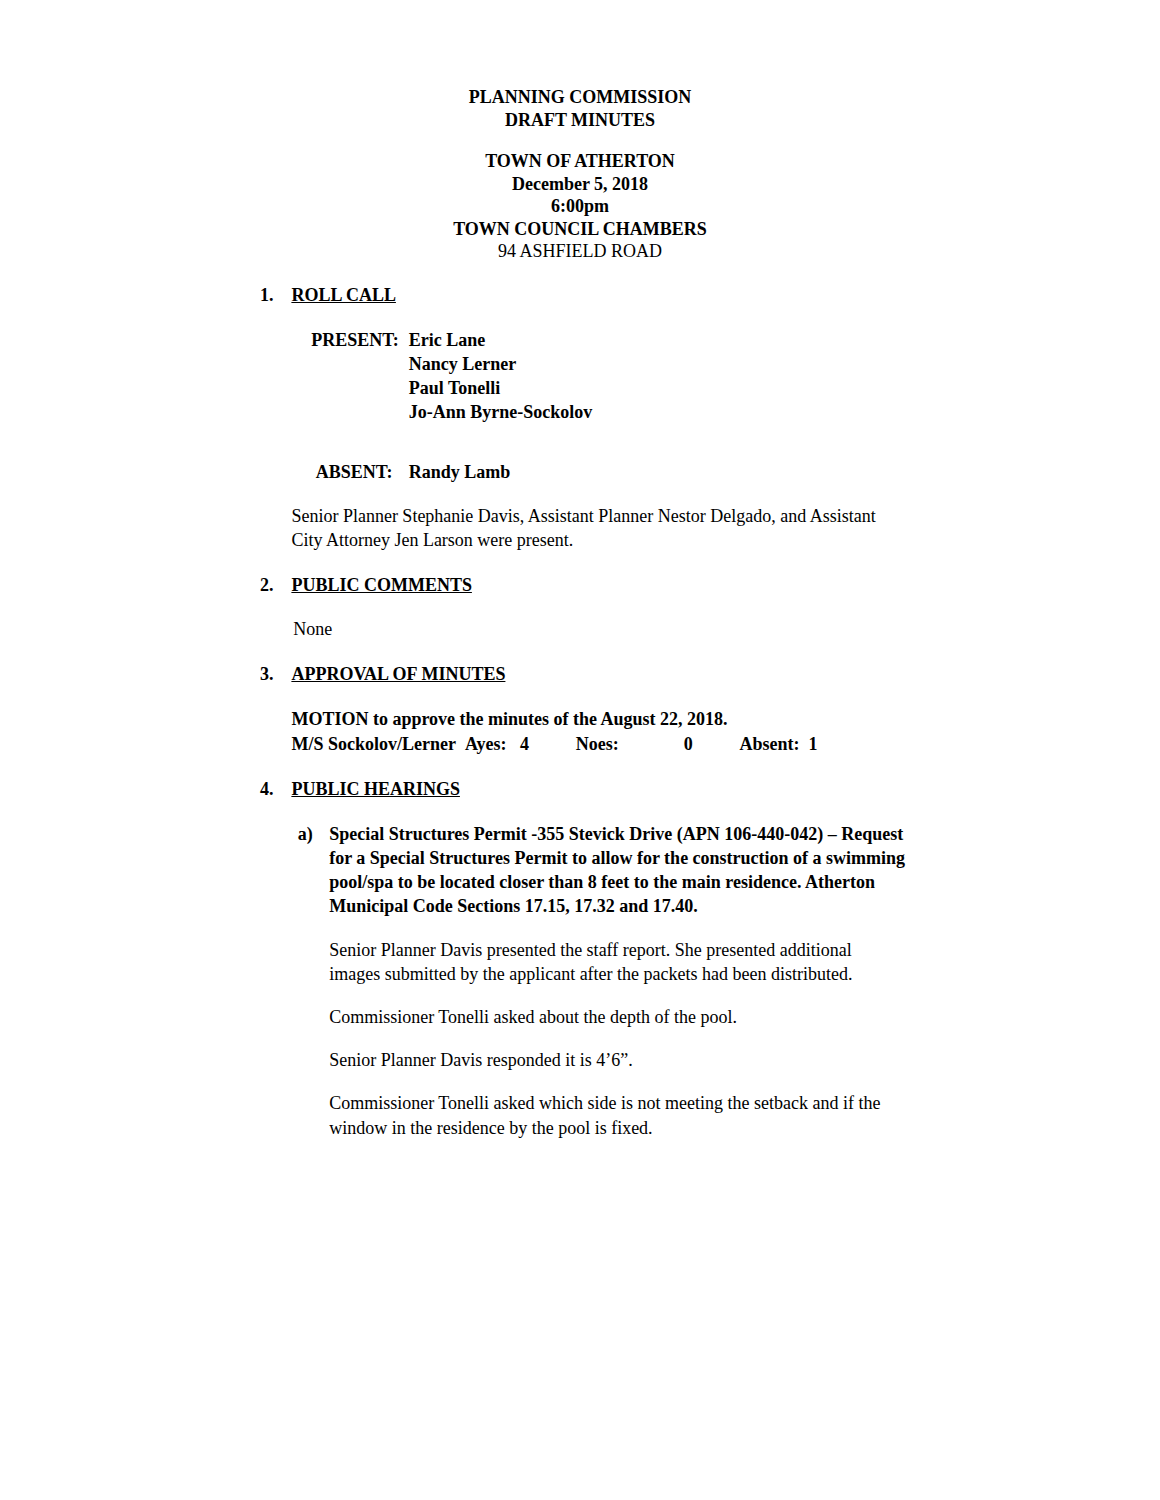PLANNING COMMISSION DRAFT MINUTES TOWN OF ATHERTON December 5, 2018 6:00pm TOWN COUNCIL CHAMBERS 94 ASHFIELD ROAD
ROLL CALL
| PRESENT: | Eric Lane Nancy Lerner Paul Tonelli Jo-Ann Byrne-Sockolov |
| ABSENT: | Randy Lamb |
Senior Planner Stephanie Davis, Assistant Planner Nestor Delgado, and Assistant City Attorney Jen Larson were present.
PUBLIC COMMENTS
None
APPROVAL OF MINUTES
MOTION to approve the minutes of the August 22, 2018. M/S Sockolov/Lerner Ayes: 4 Noes: 0 Absent: 1
PUBLIC HEARINGS
Special Structures Permit -355 Stevick Drive (APN 106-440-042) – Request for a Special Structures Permit to allow for the construction of a swimming pool/spa to be located closer than 8 feet to the main residence. Atherton Municipal Code Sections 17.15, 17.32 and 17.40.
Senior Planner Davis presented the staff report. She presented additional images submitted by the applicant after the packets had been distributed.
Commissioner Tonelli asked about the depth of the pool.
Senior Planner Davis responded it is 4’6”.
Commissioner Tonelli asked which side is not meeting the setback and if the window in the residence by the pool is fixed.